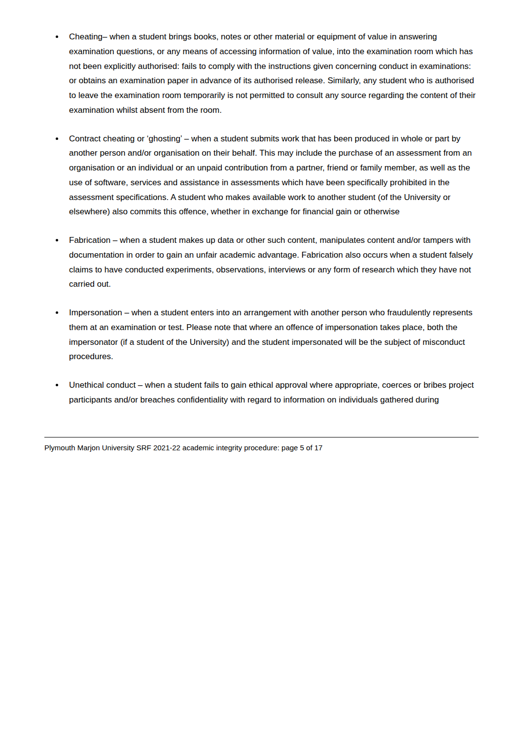Cheating– when a student brings books, notes or other material or equipment of value in answering examination questions, or any means of accessing information of value, into the examination room which has not been explicitly authorised: fails to comply with the instructions given concerning conduct in examinations: or obtains an examination paper in advance of its authorised release. Similarly, any student who is authorised to leave the examination room temporarily is not permitted to consult any source regarding the content of their examination whilst absent from the room.
Contract cheating or ‘ghosting’ – when a student submits work that has been produced in whole or part by another person and/or organisation on their behalf. This may include the purchase of an assessment from an organisation or an individual or an unpaid contribution from a partner, friend or family member, as well as the use of software, services and assistance in assessments which have been specifically prohibited in the assessment specifications. A student who makes available work to another student (of the University or elsewhere) also commits this offence, whether in exchange for financial gain or otherwise
Fabrication – when a student makes up data or other such content, manipulates content and/or tampers with documentation in order to gain an unfair academic advantage. Fabrication also occurs when a student falsely claims to have conducted experiments, observations, interviews or any form of research which they have not carried out.
Impersonation – when a student enters into an arrangement with another person who fraudulently represents them at an examination or test. Please note that where an offence of impersonation takes place, both the impersonator (if a student of the University) and the student impersonated will be the subject of misconduct procedures.
Unethical conduct – when a student fails to gain ethical approval where appropriate, coerces or bribes project participants and/or breaches confidentiality with regard to information on individuals gathered during
Plymouth Marjon University SRF 2021-22 academic integrity procedure: page 5 of 17